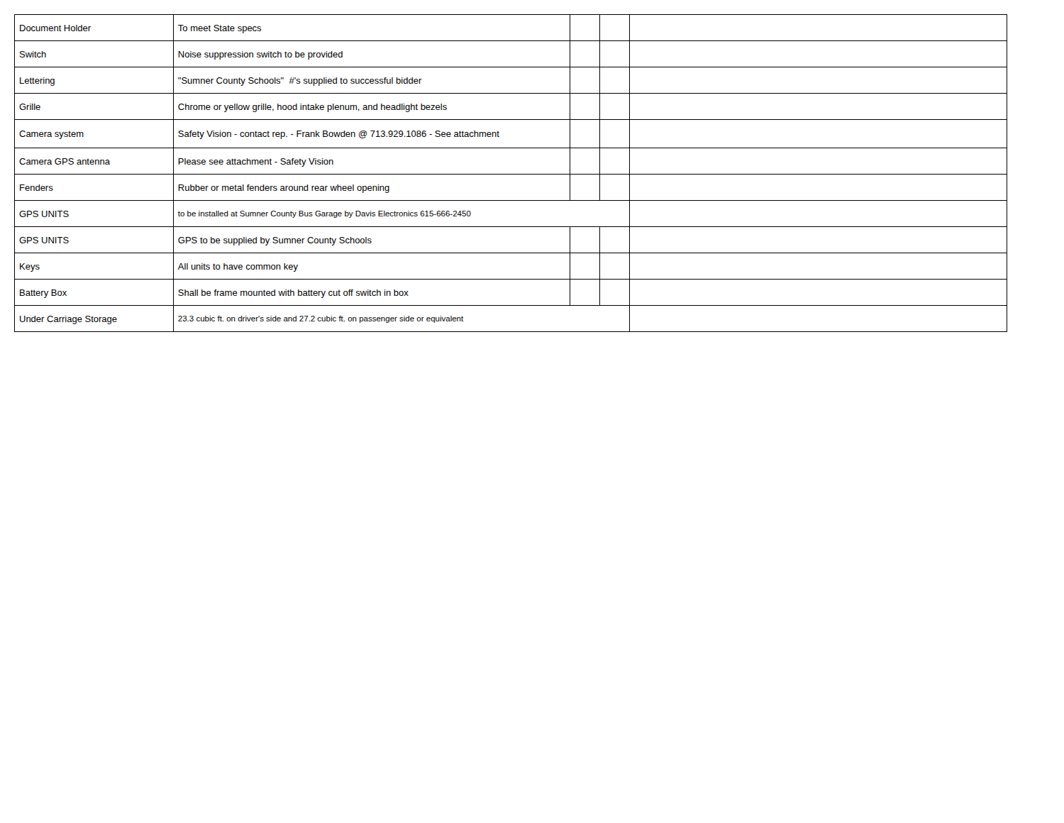| Document Holder | To meet State specs | | | |
| Switch | Noise suppression switch to be provided | | | |
| Lettering | "Sumner County Schools" #'s supplied to successful bidder | | | |
| Grille | Chrome or yellow grille, hood intake plenum, and headlight bezels | | | |
| Camera system | Safety Vision - contact rep. - Frank Bowden @ 713.929.1086 - See attachment | | | |
| Camera GPS antenna | Please see attachment - Safety Vision | | | |
| Fenders | Rubber or metal fenders around rear wheel opening | | | |
| GPS UNITS | to be installed at Sumner County Bus Garage by Davis Electronics 615-666-2450 | |
| GPS UNITS | GPS to be supplied by Sumner County Schools | | | |
| Keys | All units to have common key | | | |
| Battery Box | Shall be frame mounted with battery cut off switch in box | | | |
| Under Carriage Storage | 23.3 cubic ft. on driver's side and 27.2 cubic ft. on passenger side or equivalent | |